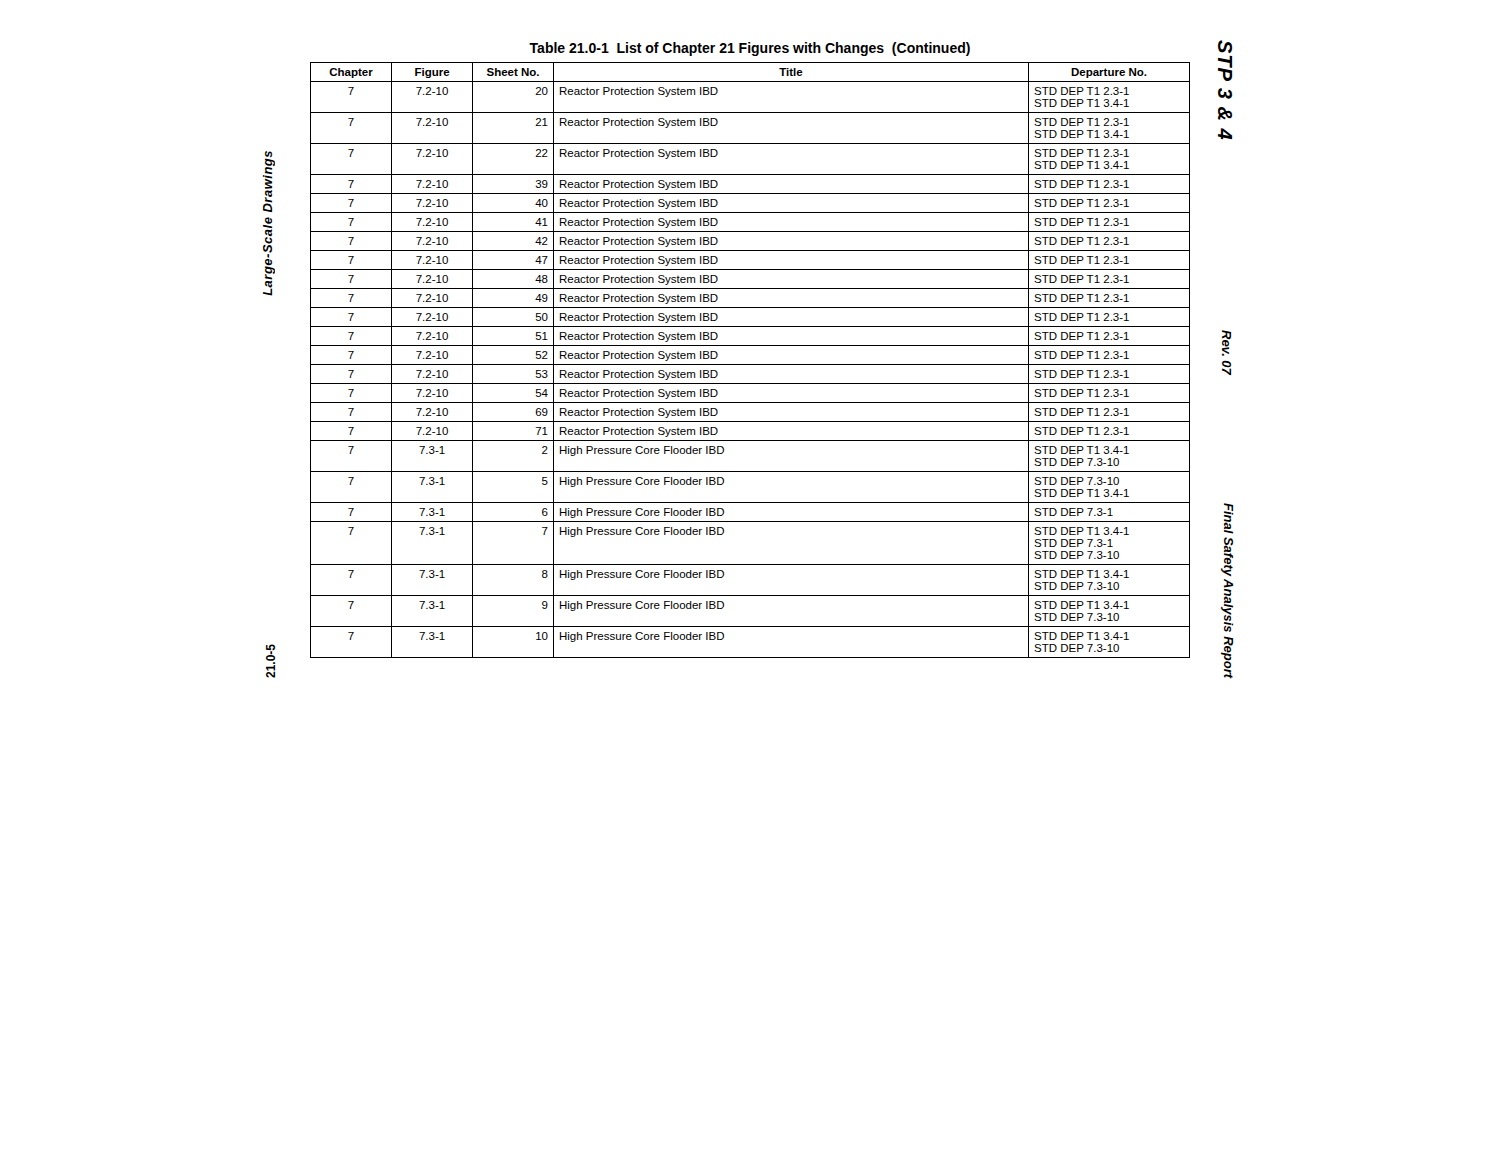Large-Scale Drawings
21.0-5
STP 3 & 4
Rev. 07
Final Safety Analysis Report
Table 21.0-1 List of Chapter 21 Figures with Changes (Continued)
| Chapter | Figure | Sheet No. | Title | Departure No. |
| --- | --- | --- | --- | --- |
| 7 | 7.2-10 | 20 | Reactor Protection System IBD | STD DEP T1 2.3-1 STD DEP T1 3.4-1 |
| 7 | 7.2-10 | 21 | Reactor Protection System IBD | STD DEP T1 2.3-1 STD DEP T1 3.4-1 |
| 7 | 7.2-10 | 22 | Reactor Protection System IBD | STD DEP T1 2.3-1 STD DEP T1 3.4-1 |
| 7 | 7.2-10 | 39 | Reactor Protection System IBD | STD DEP T1 2.3-1 |
| 7 | 7.2-10 | 40 | Reactor Protection System IBD | STD DEP T1 2.3-1 |
| 7 | 7.2-10 | 41 | Reactor Protection System IBD | STD DEP T1 2.3-1 |
| 7 | 7.2-10 | 42 | Reactor Protection System IBD | STD DEP T1 2.3-1 |
| 7 | 7.2-10 | 47 | Reactor Protection System IBD | STD DEP T1 2.3-1 |
| 7 | 7.2-10 | 48 | Reactor Protection System IBD | STD DEP T1 2.3-1 |
| 7 | 7.2-10 | 49 | Reactor Protection System IBD | STD DEP T1 2.3-1 |
| 7 | 7.2-10 | 50 | Reactor Protection System IBD | STD DEP T1 2.3-1 |
| 7 | 7.2-10 | 51 | Reactor Protection System IBD | STD DEP T1 2.3-1 |
| 7 | 7.2-10 | 52 | Reactor Protection System IBD | STD DEP T1 2.3-1 |
| 7 | 7.2-10 | 53 | Reactor Protection System IBD | STD DEP T1 2.3-1 |
| 7 | 7.2-10 | 54 | Reactor Protection System IBD | STD DEP T1 2.3-1 |
| 7 | 7.2-10 | 69 | Reactor Protection System IBD | STD DEP T1 2.3-1 |
| 7 | 7.2-10 | 71 | Reactor Protection System IBD | STD DEP T1 2.3-1 |
| 7 | 7.3-1 | 2 | High Pressure Core Flooder IBD | STD DEP T1 3.4-1 STD DEP 7.3-10 |
| 7 | 7.3-1 | 5 | High Pressure Core Flooder IBD | STD DEP 7.3-10 STD DEP T1 3.4-1 |
| 7 | 7.3-1 | 6 | High Pressure Core Flooder IBD | STD DEP 7.3-1 |
| 7 | 7.3-1 | 7 | High Pressure Core Flooder IBD | STD DEP T1 3.4-1 STD DEP 7.3-1 STD DEP 7.3-10 |
| 7 | 7.3-1 | 8 | High Pressure Core Flooder IBD | STD DEP T1 3.4-1 STD DEP 7.3-10 |
| 7 | 7.3-1 | 9 | High Pressure Core Flooder IBD | STD DEP T1 3.4-1 STD DEP 7.3-10 |
| 7 | 7.3-1 | 10 | High Pressure Core Flooder IBD | STD DEP T1 3.4-1 STD DEP 7.3-10 |